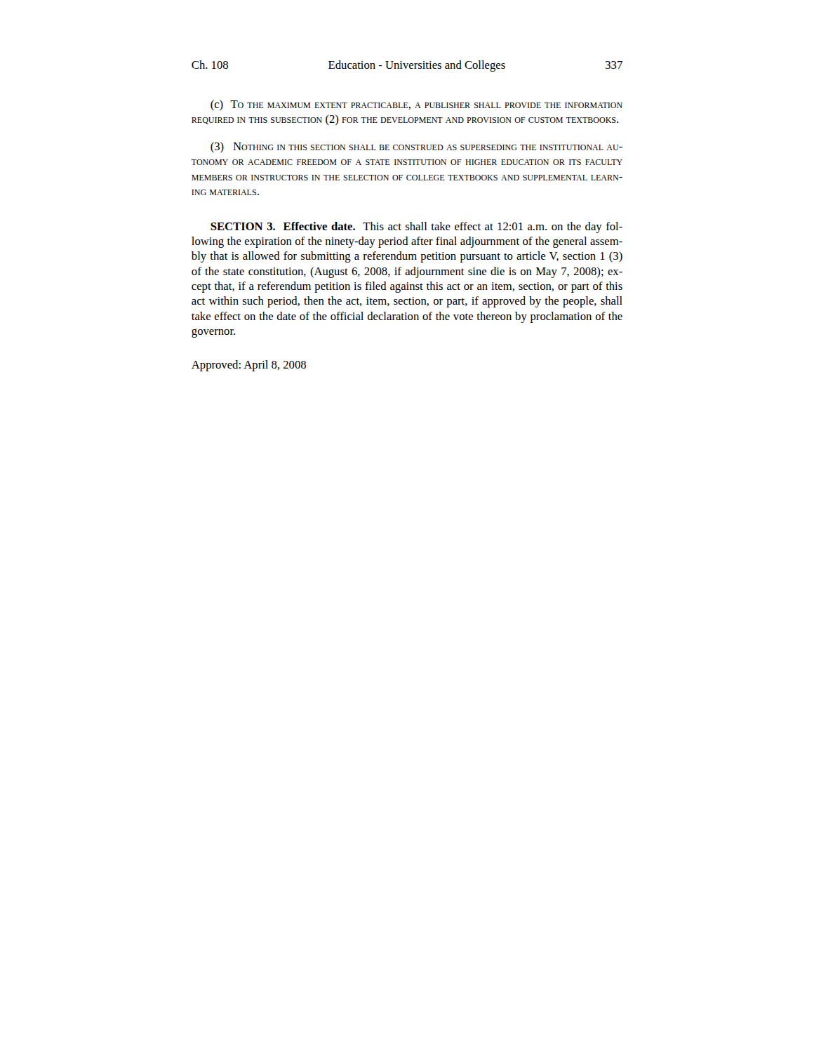Ch. 108 Education - Universities and Colleges 337
(c) To the maximum extent practicable, a publisher shall provide the information required in this subsection (2) for the development and provision of custom textbooks.
(3) Nothing in this section shall be construed as superseding the institutional autonomy or academic freedom of a state institution of higher education or its faculty members or instructors in the selection of college textbooks and supplemental learning materials.
SECTION 3. Effective date. This act shall take effect at 12:01 a.m. on the day following the expiration of the ninety-day period after final adjournment of the general assembly that is allowed for submitting a referendum petition pursuant to article V, section 1 (3) of the state constitution, (August 6, 2008, if adjournment sine die is on May 7, 2008); except that, if a referendum petition is filed against this act or an item, section, or part of this act within such period, then the act, item, section, or part, if approved by the people, shall take effect on the date of the official declaration of the vote thereon by proclamation of the governor.
Approved: April 8, 2008